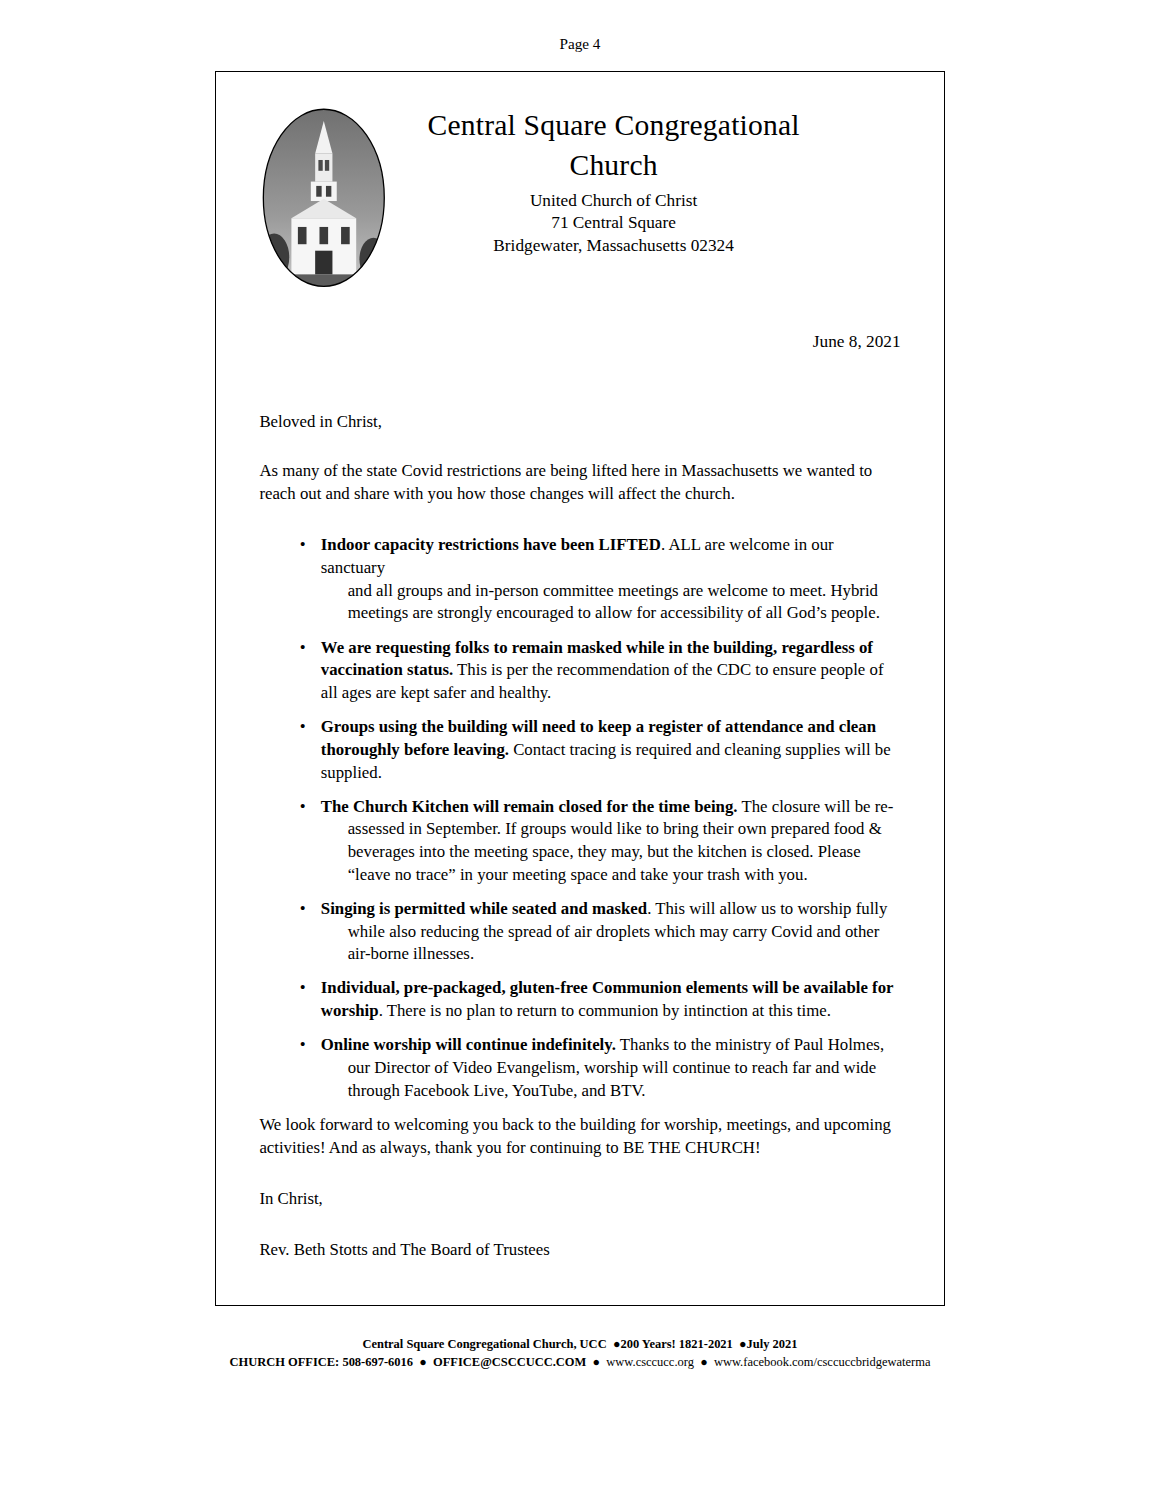Page 4
Central Square Congregational Church
United Church of Christ
71 Central Square
Bridgewater, Massachusetts 02324
June 8, 2021
Beloved in Christ,
As many of the state Covid restrictions are being lifted here in Massachusetts we wanted to reach out and share with you how those changes will affect the church.
Indoor capacity restrictions have been LIFTED. ALL are welcome in our sanctuaryand all groups and in-person committee meetings are welcome to meet. Hybrid meetings are strongly encouraged to allow for accessibility of all God’s people.
We are requesting folks to remain masked while in the building, regardless of vaccination status. This is per the recommendation of the CDC to ensure people of all ages are kept safer and healthy.
Groups using the building will need to keep a register of attendance and clean thoroughly before leaving. Contact tracing is required and cleaning supplies will be supplied.
The Church Kitchen will remain closed for the time being. The closure will be re-assessed in September. If groups would like to bring their own prepared food & beverages into the meeting space, they may, but the kitchen is closed. Please “leave no trace” in your meeting space and take your trash with you.
Singing is permitted while seated and masked. This will allow us to worship fullywhile also reducing the spread of air droplets which may carry Covid and other air-borne illnesses.
Individual, pre-packaged, gluten-free Communion elements will be available for worship. There is no plan to return to communion by intinction at this time.
Online worship will continue indefinitely. Thanks to the ministry of Paul Holmes,our Director of Video Evangelism, worship will continue to reach far and wide through Facebook Live, YouTube, and BTV.
We look forward to welcoming you back to the building for worship, meetings, and upcoming activities! And as always, thank you for continuing to BE THE CHURCH!
In Christ,
Rev. Beth Stotts and The Board of Trustees
Central Square Congregational Church, UCC ●200 Years! 1821-2021 ●July 2021
CHURCH OFFICE: 508-697-6016 ● OFFICE@CSCCUCC.COM ● www.csccucc.org ● www.facebook.com/csccuccbridgewaterma